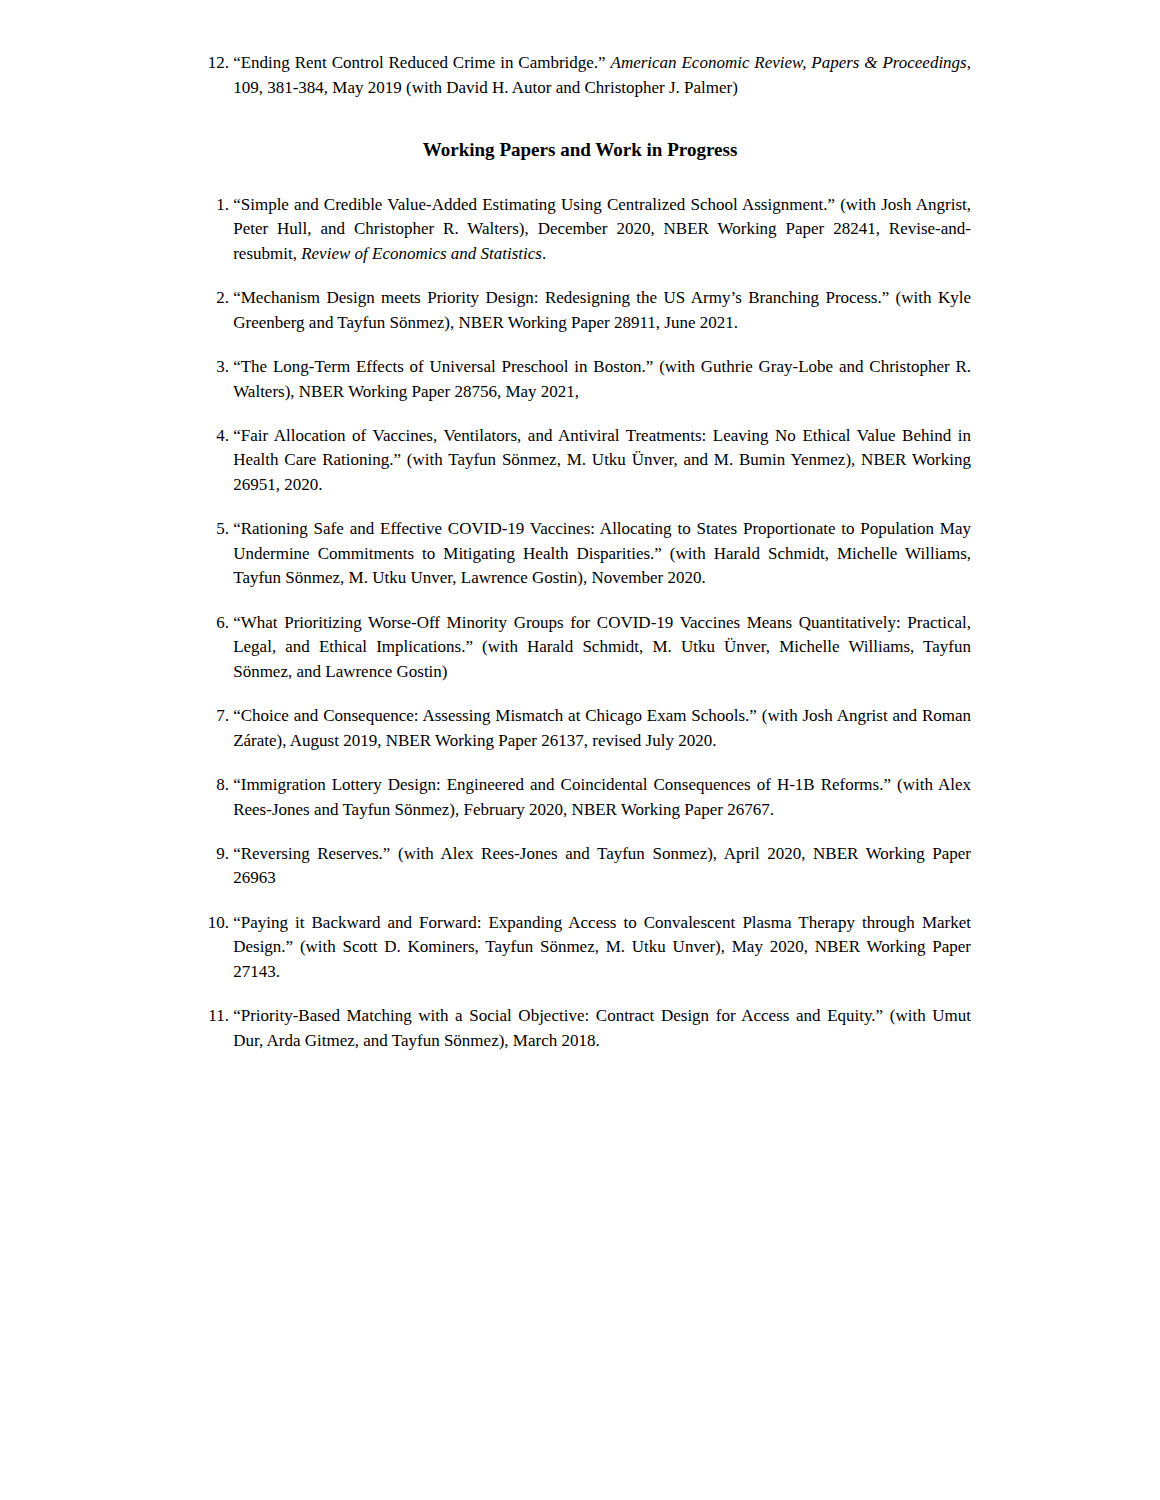“Ending Rent Control Reduced Crime in Cambridge.” American Economic Review, Papers & Proceedings, 109, 381-384, May 2019 (with David H. Autor and Christopher J. Palmer)
Working Papers and Work in Progress
“Simple and Credible Value-Added Estimating Using Centralized School Assignment.” (with Josh Angrist, Peter Hull, and Christopher R. Walters), December 2020, NBER Working Paper 28241, Revise-and-resubmit, Review of Economics and Statistics.
“Mechanism Design meets Priority Design: Redesigning the US Army’s Branching Process.” (with Kyle Greenberg and Tayfun Sönmez), NBER Working Paper 28911, June 2021.
“The Long-Term Effects of Universal Preschool in Boston.” (with Guthrie Gray-Lobe and Christopher R. Walters), NBER Working Paper 28756, May 2021,
“Fair Allocation of Vaccines, Ventilators, and Antiviral Treatments: Leaving No Ethical Value Behind in Health Care Rationing.” (with Tayfun Sönmez, M. Utku Ünver, and M. Bumin Yenmez), NBER Working 26951, 2020.
“Rationing Safe and Effective COVID-19 Vaccines: Allocating to States Proportionate to Population May Undermine Commitments to Mitigating Health Disparities.” (with Harald Schmidt, Michelle Williams, Tayfun Sönmez, M. Utku Unver, Lawrence Gostin), November 2020.
“What Prioritizing Worse-Off Minority Groups for COVID-19 Vaccines Means Quantitatively: Practical, Legal, and Ethical Implications.” (with Harald Schmidt, M. Utku Ünver, Michelle Williams, Tayfun Sönmez, and Lawrence Gostin)
“Choice and Consequence: Assessing Mismatch at Chicago Exam Schools.” (with Josh Angrist and Roman Zárate), August 2019, NBER Working Paper 26137, revised July 2020.
“Immigration Lottery Design: Engineered and Coincidental Consequences of H-1B Reforms.” (with Alex Rees-Jones and Tayfun Sönmez), February 2020, NBER Working Paper 26767.
“Reversing Reserves.” (with Alex Rees-Jones and Tayfun Sonmez), April 2020, NBER Working Paper 26963
“Paying it Backward and Forward: Expanding Access to Convalescent Plasma Therapy through Market Design.” (with Scott D. Kominers, Tayfun Sönmez, M. Utku Unver), May 2020, NBER Working Paper 27143.
“Priority-Based Matching with a Social Objective: Contract Design for Access and Equity.” (with Umut Dur, Arda Gitmez, and Tayfun Sönmez), March 2018.